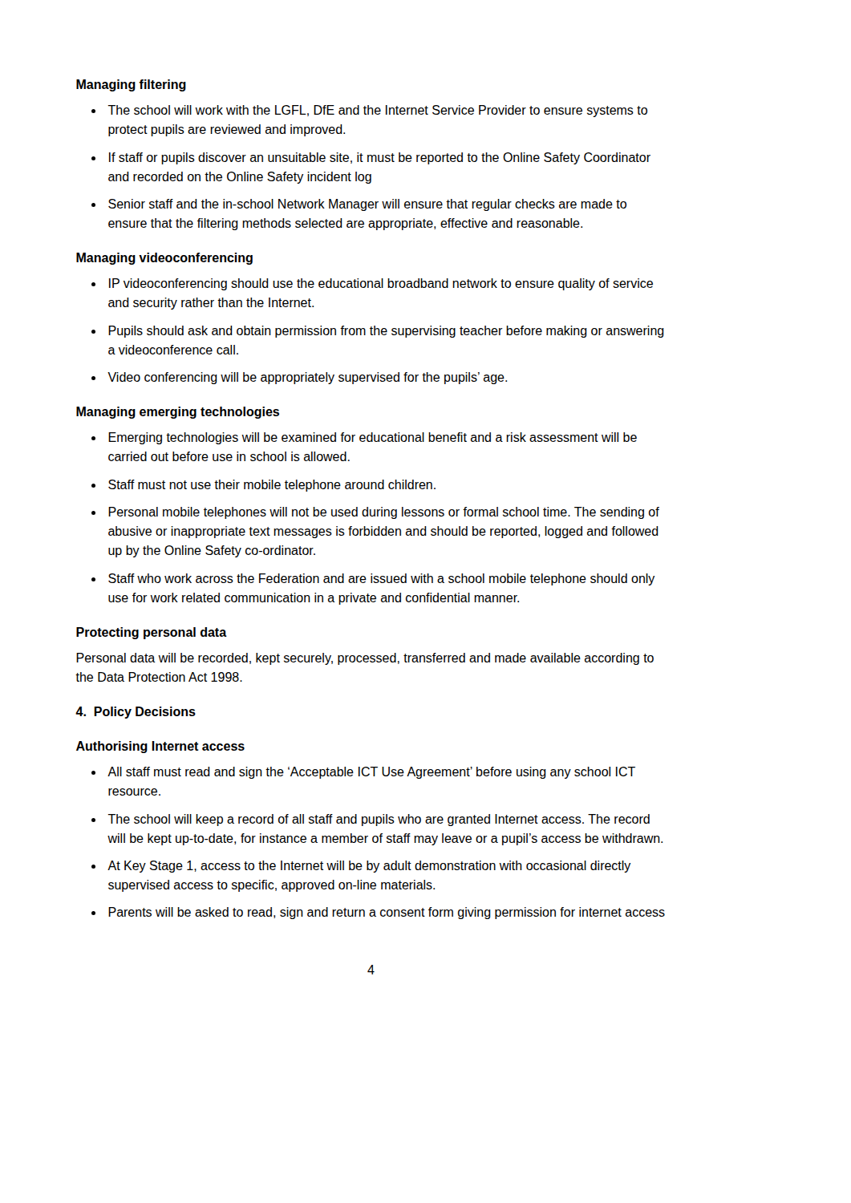Managing filtering
The school will work with the LGFL, DfE and the Internet Service Provider to ensure systems to protect pupils are reviewed and improved.
If staff or pupils discover an unsuitable site, it must be reported to the Online Safety Coordinator and recorded on the Online Safety incident log
Senior staff and the in-school Network Manager will ensure that regular checks are made to ensure that the filtering methods selected are appropriate, effective and reasonable.
Managing videoconferencing
IP videoconferencing should use the educational broadband network to ensure quality of service and security rather than the Internet.
Pupils should ask and obtain permission from the supervising teacher before making or answering a videoconference call.
Video conferencing will be appropriately supervised for the pupils’ age.
Managing emerging technologies
Emerging technologies will be examined for educational benefit and a risk assessment will be carried out before use in school is allowed.
Staff must not use their mobile telephone around children.
Personal mobile telephones will not be used during lessons or formal school time. The sending of abusive or inappropriate text messages is forbidden and should be reported, logged and followed up by the Online Safety co-ordinator.
Staff who work across the Federation and are issued with a school mobile telephone should only use for work related communication in a private and confidential manner.
Protecting personal data
Personal data will be recorded, kept securely, processed, transferred and made available according to the Data Protection Act 1998.
4. Policy Decisions
Authorising Internet access
All staff must read and sign the ‘Acceptable ICT Use Agreement’ before using any school ICT resource.
The school will keep a record of all staff and pupils who are granted Internet access. The record will be kept up-to-date, for instance a member of staff may leave or a pupil’s access be withdrawn.
At Key Stage 1, access to the Internet will be by adult demonstration with occasional directly supervised access to specific, approved on-line materials.
Parents will be asked to read, sign and return a consent form giving permission for internet access
4